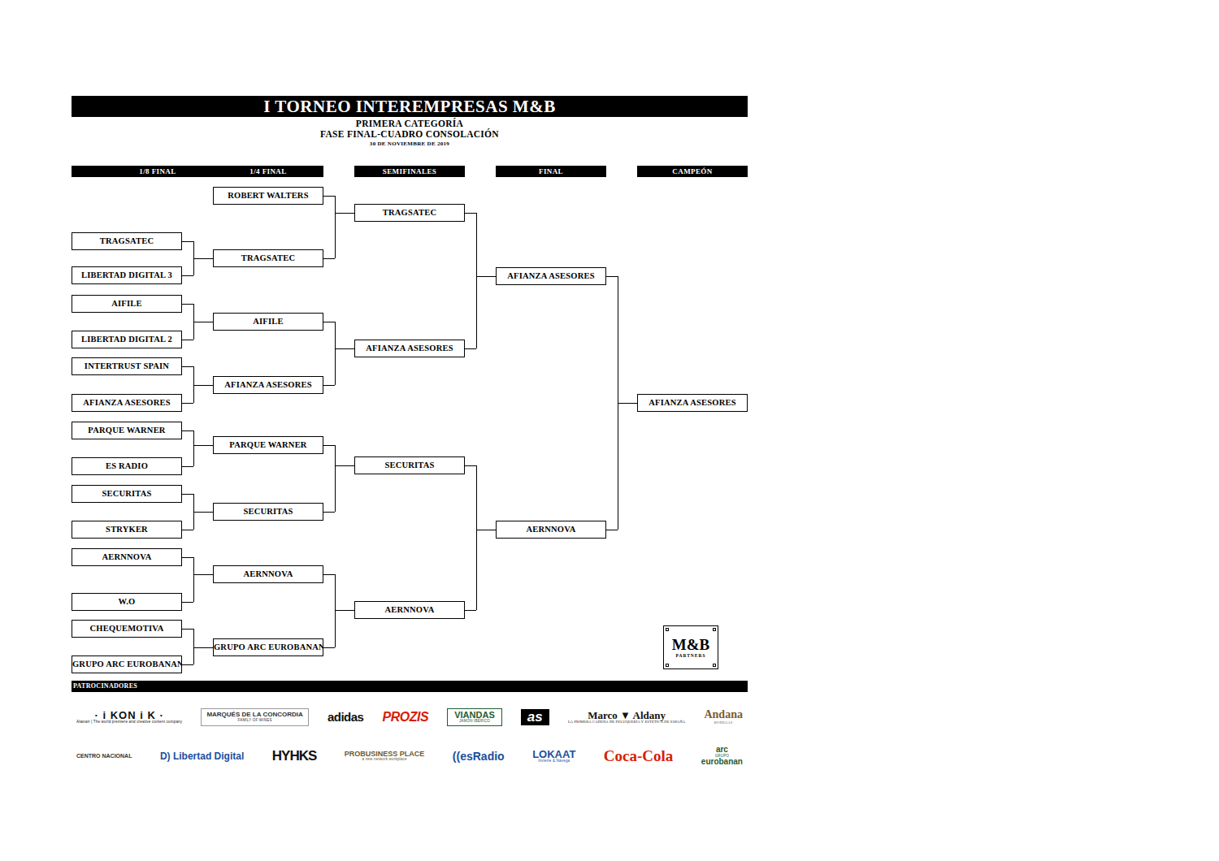I TORNEO INTEREMPRESAS M&B
PRIMERA CATEGORÍA
FASE FINAL-CUADRO CONSOLACIÓN
30 DE NOVIEMBRE DE 2019
1/8 FINAL
1/4 FINAL
SEMIFINALES
FINAL
CAMPEÓN
TRAGSATEC
LIBERTAD DIGITAL 3
AIFILE
LIBERTAD DIGITAL 2
INTERTRUST SPAIN
AFIANZA ASESORES
PARQUE WARNER
ES RADIO
SECURITAS
STRYKER
AERNNOVA
W.O
CHEQUEMOTIVA
GRUPO ARC EUROBANAN
ROBERT WALTERS
TRAGSATEC
AIFILE
AFIANZA ASESORES
PARQUE WARNER
SECURITAS
AERNNOVA
GRUPO ARC EUROBANAN
TRAGSATEC
AFIANZA ASESORES
SECURITAS
AERNNOVA
AFIANZA ASESORES
AERNNOVA
AFIANZA ASESORES
M&B
PARTNERS
PATROCINADORES
· i KON i K ·Alastair | The world premiere and creative content company
MARQUÉS DE LA CONCORDIAFAMILY OF WINES
adidas
PROZIS
VIANDASJAMÓN IBÉRICO
as
Marco ▼ AldanyLA PRIMERA CADENA DE PELUQUERÍA Y ESTÉTICA DE ESPAÑA
AndanaBODEGAS
CENTRO NACIONAL
D) Libertad Digital
HYHKS
PROBUSINESS PLACEa new network workplace
((esRadio
LOKAATInvierte & Navega
Coca-Cola
arcGRUPOeurobanan